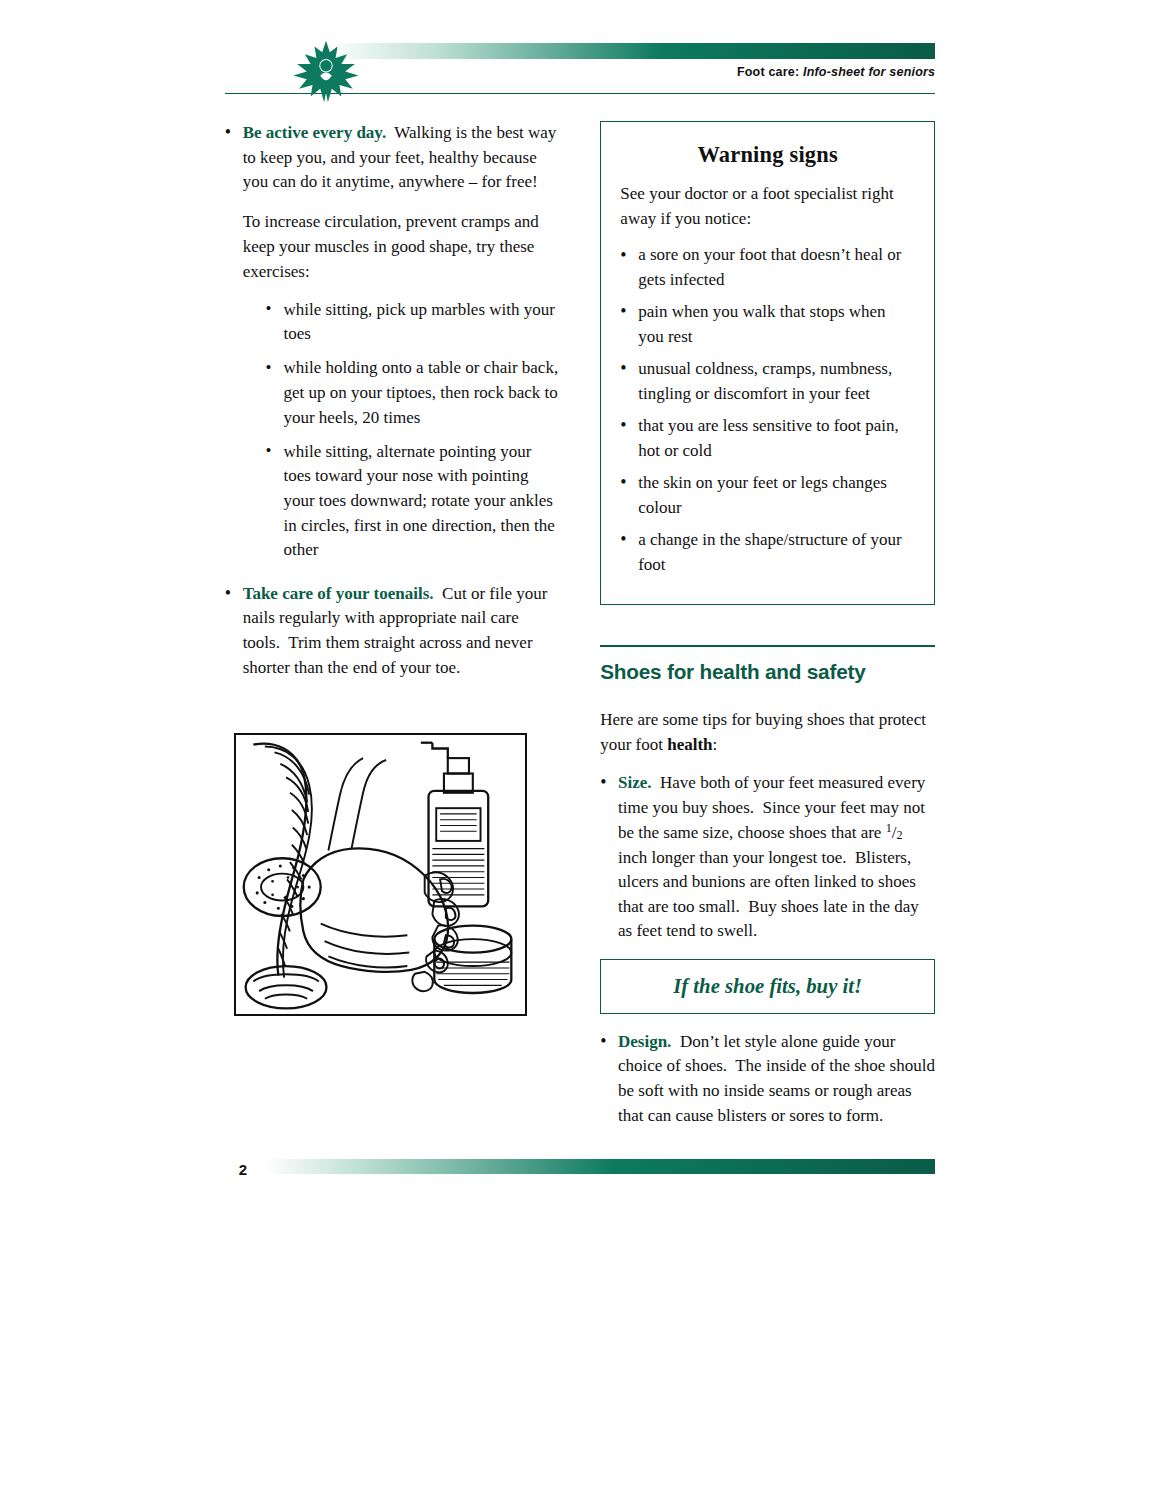Foot care: Info-sheet for seniors
Be active every day. Walking is the best way to keep you, and your feet, healthy because you can do it anytime, anywhere – for free!
To increase circulation, prevent cramps and keep your muscles in good shape, try these exercises:
while sitting, pick up marbles with your toes
while holding onto a table or chair back, get up on your tiptoes, then rock back to your heels, 20 times
while sitting, alternate pointing your toes toward your nose with pointing your toes downward; rotate your ankles in circles, first in one direction, then the other
Take care of your toenails. Cut or file your nails regularly with appropriate nail care tools. Trim them straight across and never shorter than the end of your toe.
Warning signs
See your doctor or a foot specialist right away if you notice:
a sore on your foot that doesn’t heal or gets infected
pain when you walk that stops when you rest
unusual coldness, cramps, numbness, tingling or discomfort in your feet
that you are less sensitive to foot pain, hot or cold
the skin on your feet or legs changes colour
a change in the shape/structure of your foot
Shoes for health and safety
Here are some tips for buying shoes that protect your foot health:
Size. Have both of your feet measured every time you buy shoes. Since your feet may not be the same size, choose shoes that are 1/2 inch longer than your longest toe. Blisters, ulcers and bunions are often linked to shoes that are too small. Buy shoes late in the day as feet tend to swell.
If the shoe fits, buy it!
Design. Don’t let style alone guide your choice of shoes. The inside of the shoe should be soft with no inside seams or rough areas that can cause blisters or sores to form.
2